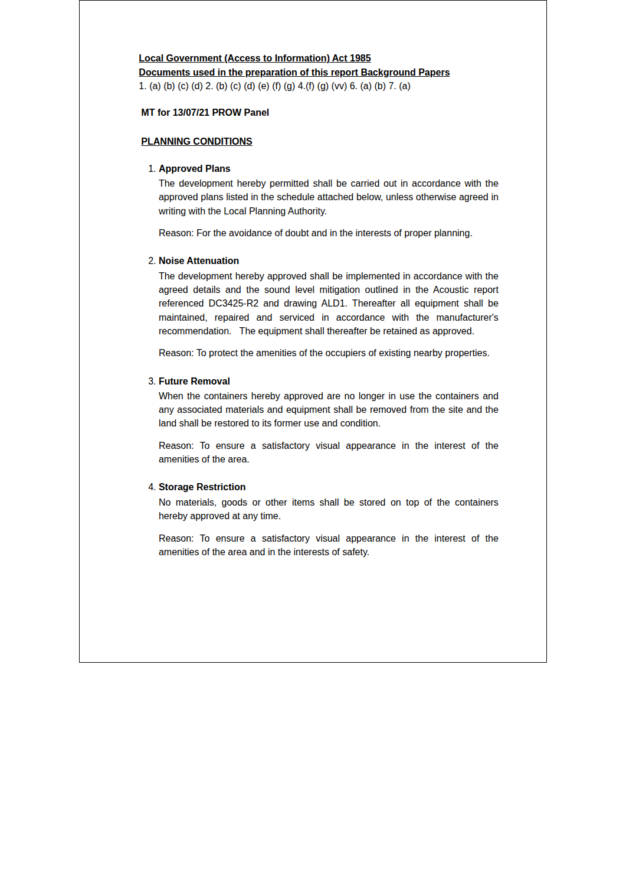Local Government (Access to Information) Act 1985
Documents used in the preparation of this report Background Papers
1. (a) (b) (c) (d) 2. (b) (c) (d) (e) (f) (g) 4.(f) (g) (vv) 6. (a) (b) 7. (a)
MT for 13/07/21 PROW Panel
PLANNING CONDITIONS
Approved Plans
The development hereby permitted shall be carried out in accordance with the approved plans listed in the schedule attached below, unless otherwise agreed in writing with the Local Planning Authority.
Reason: For the avoidance of doubt and in the interests of proper planning.
Noise Attenuation
The development hereby approved shall be implemented in accordance with the agreed details and the sound level mitigation outlined in the Acoustic report referenced DC3425-R2 and drawing ALD1. Thereafter all equipment shall be maintained, repaired and serviced in accordance with the manufacturer's recommendation. The equipment shall thereafter be retained as approved.
Reason: To protect the amenities of the occupiers of existing nearby properties.
Future Removal
When the containers hereby approved are no longer in use the containers and any associated materials and equipment shall be removed from the site and the land shall be restored to its former use and condition.
Reason: To ensure a satisfactory visual appearance in the interest of the amenities of the area.
Storage Restriction
No materials, goods or other items shall be stored on top of the containers hereby approved at any time.
Reason: To ensure a satisfactory visual appearance in the interest of the amenities of the area and in the interests of safety.